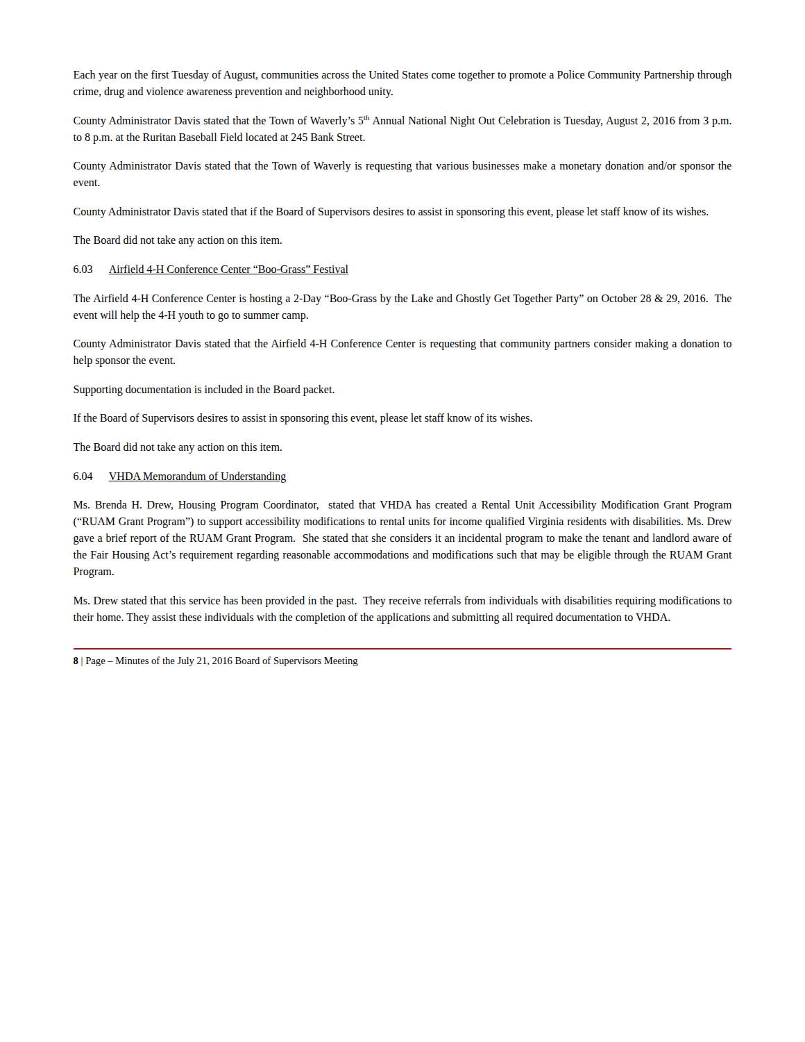Each year on the first Tuesday of August, communities across the United States come together to promote a Police Community Partnership through crime, drug and violence awareness prevention and neighborhood unity.
County Administrator Davis stated that the Town of Waverly’s 5th Annual National Night Out Celebration is Tuesday, August 2, 2016 from 3 p.m. to 8 p.m. at the Ruritan Baseball Field located at 245 Bank Street.
County Administrator Davis stated that the Town of Waverly is requesting that various businesses make a monetary donation and/or sponsor the event.
County Administrator Davis stated that if the Board of Supervisors desires to assist in sponsoring this event, please let staff know of its wishes.
The Board did not take any action on this item.
6.03 Airfield 4-H Conference Center “Boo-Grass” Festival
The Airfield 4-H Conference Center is hosting a 2-Day “Boo-Grass by the Lake and Ghostly Get Together Party” on October 28 & 29, 2016. The event will help the 4-H youth to go to summer camp.
County Administrator Davis stated that the Airfield 4-H Conference Center is requesting that community partners consider making a donation to help sponsor the event.
Supporting documentation is included in the Board packet.
If the Board of Supervisors desires to assist in sponsoring this event, please let staff know of its wishes.
The Board did not take any action on this item.
6.04 VHDA Memorandum of Understanding
Ms. Brenda H. Drew, Housing Program Coordinator, stated that VHDA has created a Rental Unit Accessibility Modification Grant Program (“RUAM Grant Program”) to support accessibility modifications to rental units for income qualified Virginia residents with disabilities. Ms. Drew gave a brief report of the RUAM Grant Program. She stated that she considers it an incidental program to make the tenant and landlord aware of the Fair Housing Act’s requirement regarding reasonable accommodations and modifications such that may be eligible through the RUAM Grant Program.
Ms. Drew stated that this service has been provided in the past. They receive referrals from individuals with disabilities requiring modifications to their home. They assist these individuals with the completion of the applications and submitting all required documentation to VHDA.
8 | Page – Minutes of the July 21, 2016 Board of Supervisors Meeting